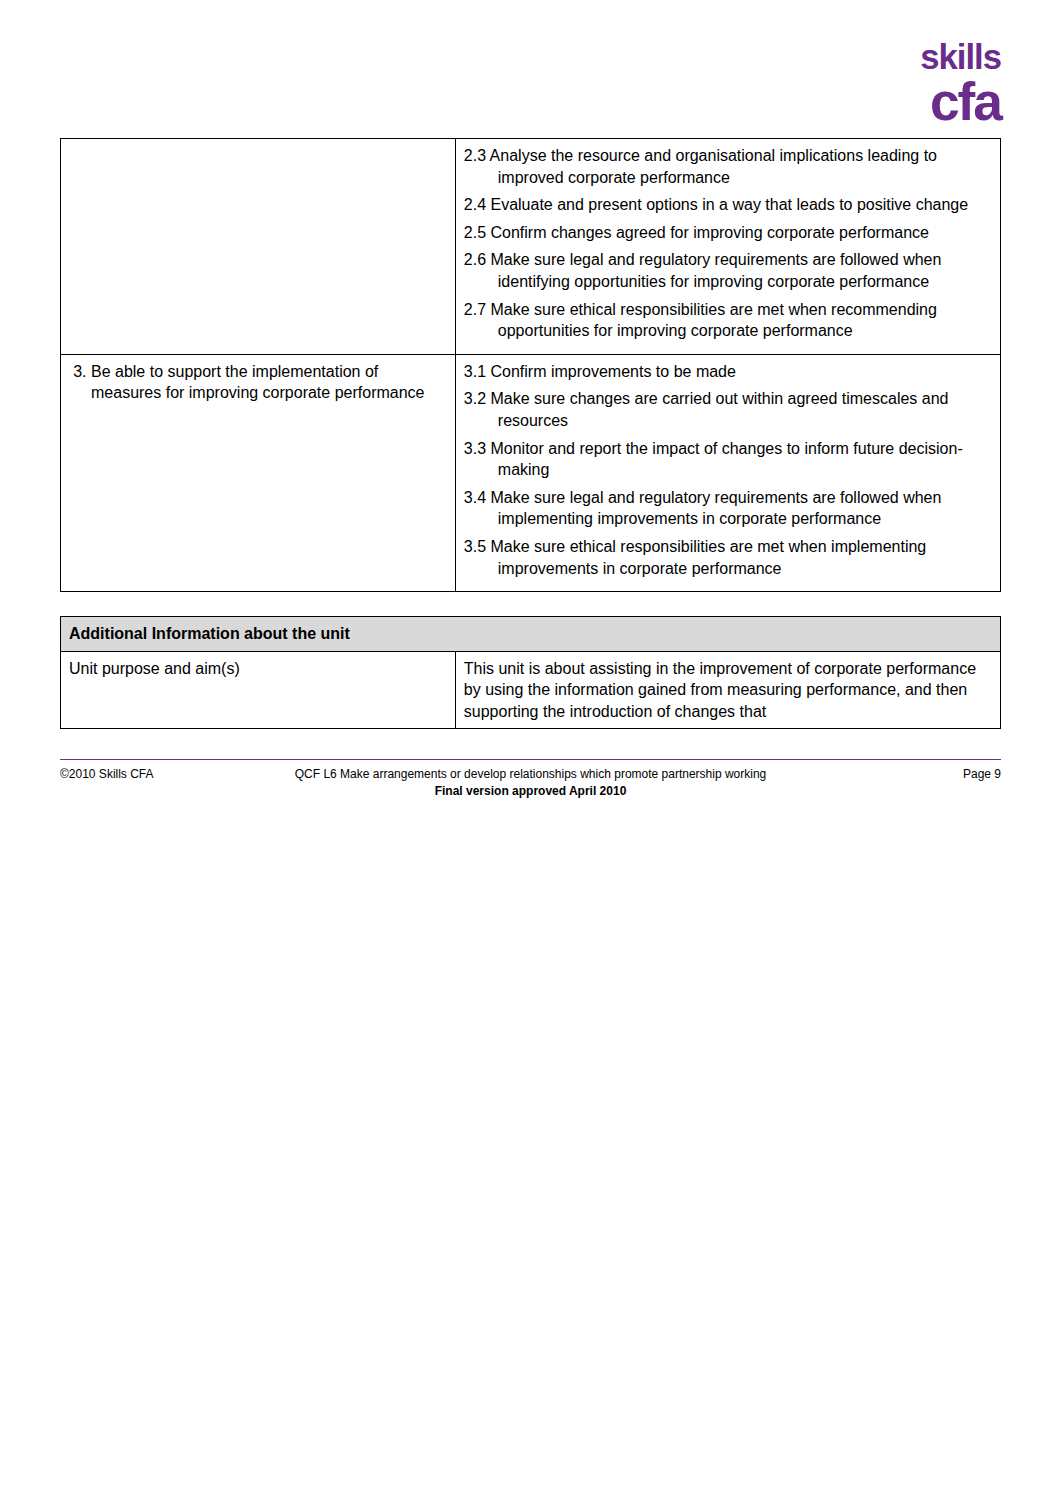skillscfa
| | 2.3 Analyse the resource and organisational implications leading to improved corporate performance 2.4 Evaluate and present options in a way that leads to positive change 2.5 Confirm changes agreed for improving corporate performance 2.6 Make sure legal and regulatory requirements are followed when identifying opportunities for improving corporate performance 2.7 Make sure ethical responsibilities are met when recommending opportunities for improving corporate performance |
| Be able to support the implementation of measures for improving corporate performance | 3.1 Confirm improvements to be made 3.2 Make sure changes are carried out within agreed timescales and resources 3.3 Monitor and report the impact of changes to inform future decision-making 3.4 Make sure legal and regulatory requirements are followed when implementing improvements in corporate performance 3.5 Make sure ethical responsibilities are met when implementing improvements in corporate performance |
| Additional Information about the unit |
| Unit purpose and aim(s) | This unit is about assisting in the improvement of corporate performance by using the information gained from measuring performance, and then supporting the introduction of changes that |
©2010 Skills CFA
QCF L6 Make arrangements or develop relationships which promote partnership working
Final version approved April 2010
Page 9